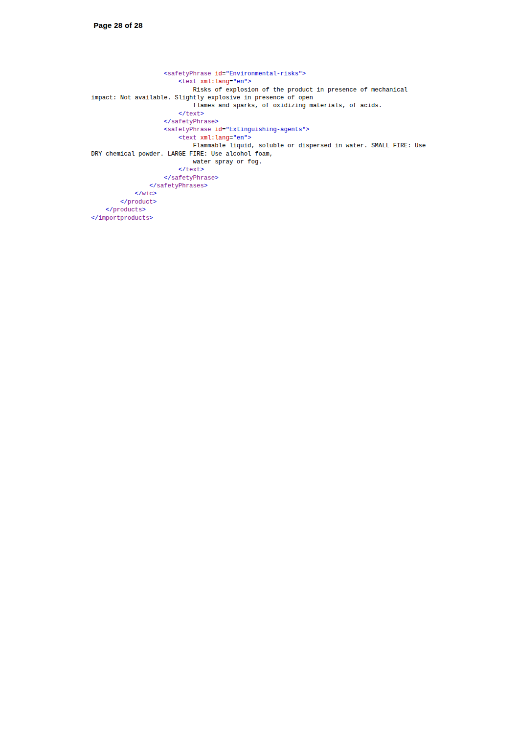Page 28 of 28
                    <safetyPhrase id="Environmental-risks">
                        <text xml:lang="en">
                            Risks of explosion of the product in presence of mechanical
impact: Not available. Slightly explosive in presence of open
                            flames and sparks, of oxidizing materials, of acids.
                        </text>
                    </safetyPhrase>
                    <safetyPhrase id="Extinguishing-agents">
                        <text xml:lang="en">
                            Flammable liquid, soluble or dispersed in water. SMALL FIRE: Use
DRY chemical powder. LARGE FIRE: Use alcohol foam,
                            water spray or fog.
                        </text>
                    </safetyPhrase>
                </safetyPhrases>
            </wic>
        </product>
    </products>
</importproducts>